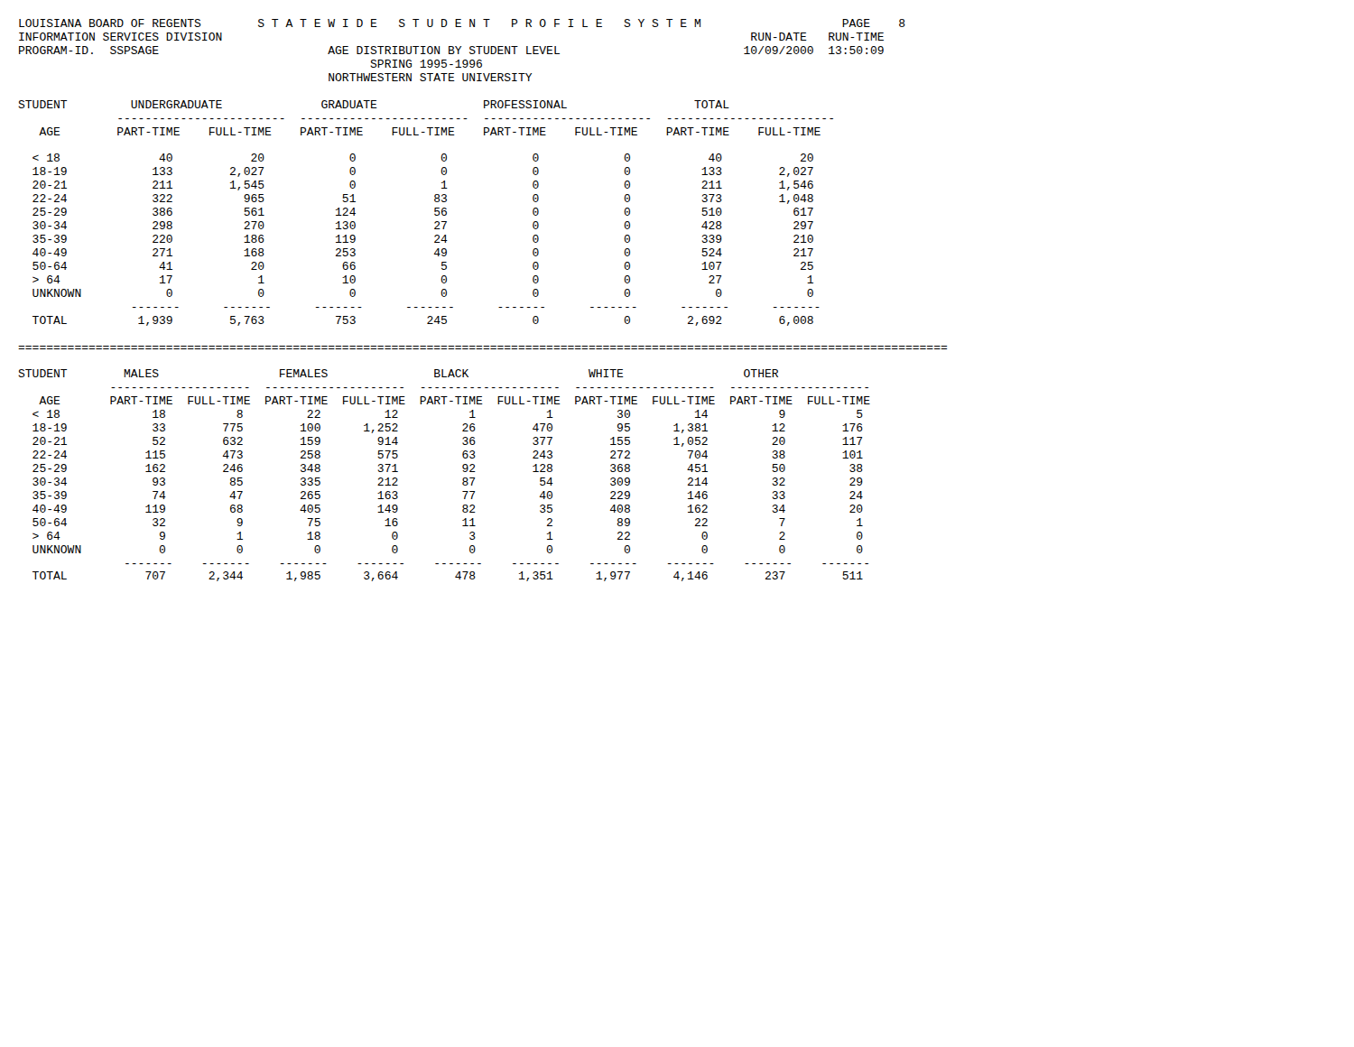LOUISIANA BOARD OF REGENTS        S T A T E W I D E   S T U D E N T   P R O F I L E   S Y S T E M                    PAGE    8
INFORMATION SERVICES DIVISION                                                                           RUN-DATE   RUN-TIME
PROGRAM-ID.  SSPSAGE                        AGE DISTRIBUTION BY STUDENT LEVEL                          10/09/2000  13:50:09
                                                  SPRING 1995-1996
                                            NORTHWESTERN STATE UNIVERSITY

STUDENT         UNDERGRADUATE              GRADUATE               PROFESSIONAL                  TOTAL
              ------------------------  ------------------------  ------------------------  ------------------------
   AGE        PART-TIME    FULL-TIME    PART-TIME    FULL-TIME    PART-TIME    FULL-TIME    PART-TIME    FULL-TIME

  < 18              40           20            0            0            0            0           40           20
  18-19            133        2,027            0            0            0            0          133        2,027
  20-21            211        1,545            0            1            0            0          211        1,546
  22-24            322          965           51           83            0            0          373        1,048
  25-29            386          561          124           56            0            0          510          617
  30-34            298          270          130           27            0            0          428          297
  35-39            220          186          119           24            0            0          339          210
  40-49            271          168          253           49            0            0          524          217
  50-64             41           20           66            5            0            0          107           25
  > 64              17            1           10            0            0            0           27            1
  UNKNOWN            0            0            0            0            0            0            0            0
                -------      -------      -------      -------      -------      -------      -------      -------
  TOTAL          1,939        5,763          753          245            0            0        2,692        6,008

====================================================================================================================================

STUDENT        MALES                 FEMALES               BLACK                 WHITE                 OTHER
             --------------------  --------------------  --------------------  --------------------  --------------------
   AGE       PART-TIME  FULL-TIME  PART-TIME  FULL-TIME  PART-TIME  FULL-TIME  PART-TIME  FULL-TIME  PART-TIME  FULL-TIME
  < 18             18          8         22         12          1          1         30         14          9          5
  18-19            33        775        100      1,252         26        470         95      1,381         12        176
  20-21            52        632        159        914         36        377        155      1,052         20        117
  22-24           115        473        258        575         63        243        272        704         38        101
  25-29           162        246        348        371         92        128        368        451         50         38
  30-34            93         85        335        212         87         54        309        214         32         29
  35-39            74         47        265        163         77         40        229        146         33         24
  40-49           119         68        405        149         82         35        408        162         34         20
  50-64            32          9         75         16         11          2         89         22          7          1
  > 64              9          1         18          0          3          1         22          0          2          0
  UNKNOWN           0          0          0          0          0          0          0          0          0          0
               -------    -------    -------    -------    -------    -------    -------    -------    -------    -------
  TOTAL           707      2,344      1,985      3,664        478      1,351      1,977      4,146        237        511